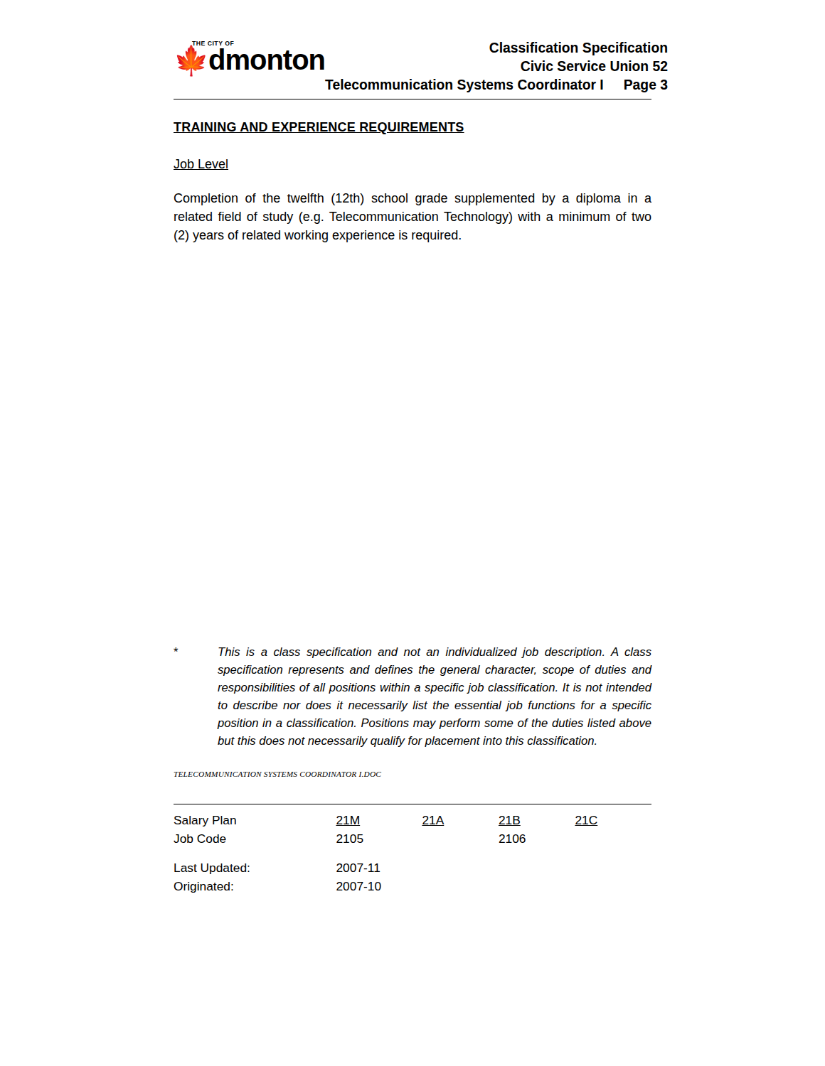THE CITY OF
🍁dmonton
Classification Specification
Civic Service Union 52
Telecommunication Systems Coordinator IPage 3
TRAINING AND EXPERIENCE REQUIREMENTS
Job Level
Completion of the twelfth (12th) school grade supplemented by a diploma in a related field of study (e.g. Telecommunication Technology) with a minimum of two (2) years of related working experience is required.
*
This is a class specification and not an individualized job description. A class specification represents and defines the general character, scope of duties and responsibilities of all positions within a specific job classification. It is not intended to describe nor does it necessarily list the essential job functions for a specific position in a classification. Positions may perform some of the duties listed above but this does not necessarily qualify for placement into this classification.
TELECOMMUNICATION SYSTEMS COORDINATOR I.DOC
| Salary Plan | 21M | 21A | 21B | 21C |
| Job Code | 2105 | | 2106 | |
| Last Updated: | 2007-11 | | | |
| Originated: | 2007-10 | | | |